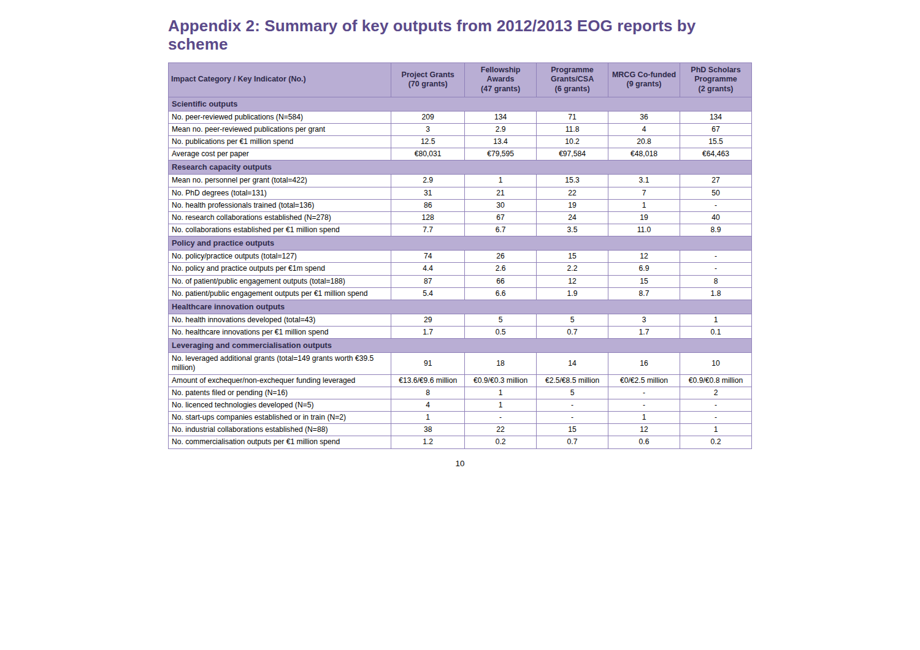Appendix 2: Summary of key outputs from 2012/2013 EOG reports by scheme
| Impact Category / Key Indicator (No.) | Project Grants (70 grants) | Fellowship Awards (47 grants) | Programme Grants/CSA (6 grants) | MRCG Co-funded (9 grants) | PhD Scholars Programme (2 grants) |
| --- | --- | --- | --- | --- | --- |
| Scientific outputs |
| No. peer-reviewed publications (N=584) | 209 | 134 | 71 | 36 | 134 |
| Mean no. peer-reviewed publications per grant | 3 | 2.9 | 11.8 | 4 | 67 |
| No. publications per €1 million spend | 12.5 | 13.4 | 10.2 | 20.8 | 15.5 |
| Average cost per paper | €80,031 | €79,595 | €97,584 | €48,018 | €64,463 |
| Research capacity outputs |
| Mean no. personnel per grant (total=422) | 2.9 | 1 | 15.3 | 3.1 | 27 |
| No. PhD degrees (total=131) | 31 | 21 | 22 | 7 | 50 |
| No. health professionals trained (total=136) | 86 | 30 | 19 | 1 | - |
| No. research collaborations established (N=278) | 128 | 67 | 24 | 19 | 40 |
| No. collaborations established per €1 million spend | 7.7 | 6.7 | 3.5 | 11.0 | 8.9 |
| Policy and practice outputs |
| No. policy/practice outputs (total=127) | 74 | 26 | 15 | 12 | - |
| No. policy and practice outputs per €1m spend | 4.4 | 2.6 | 2.2 | 6.9 | - |
| No. of patient/public engagement outputs (total=188) | 87 | 66 | 12 | 15 | 8 |
| No. patient/public engagement outputs per €1 million spend | 5.4 | 6.6 | 1.9 | 8.7 | 1.8 |
| Healthcare innovation outputs |
| No. health innovations developed (total=43) | 29 | 5 | 5 | 3 | 1 |
| No. healthcare innovations per €1 million spend | 1.7 | 0.5 | 0.7 | 1.7 | 0.1 |
| Leveraging and commercialisation outputs |
| No. leveraged additional grants (total=149 grants worth €39.5 million) | 91 | 18 | 14 | 16 | 10 |
| Amount of exchequer/non-exchequer funding leveraged | €13.6/€9.6 million | €0.9/€0.3 million | €2.5/€8.5 million | €0/€2.5 million | €0.9/€0.8 million |
| No. patents filed or pending (N=16) | 8 | 1 | 5 | - | 2 |
| No. licenced technologies developed (N=5) | 4 | 1 | - | - | - |
| No. start-ups companies established or in train (N=2) | 1 | - | - | 1 | - |
| No. industrial collaborations established (N=88) | 38 | 22 | 15 | 12 | 1 |
| No. commercialisation outputs per €1 million spend | 1.2 | 0.2 | 0.7 | 0.6 | 0.2 |
10